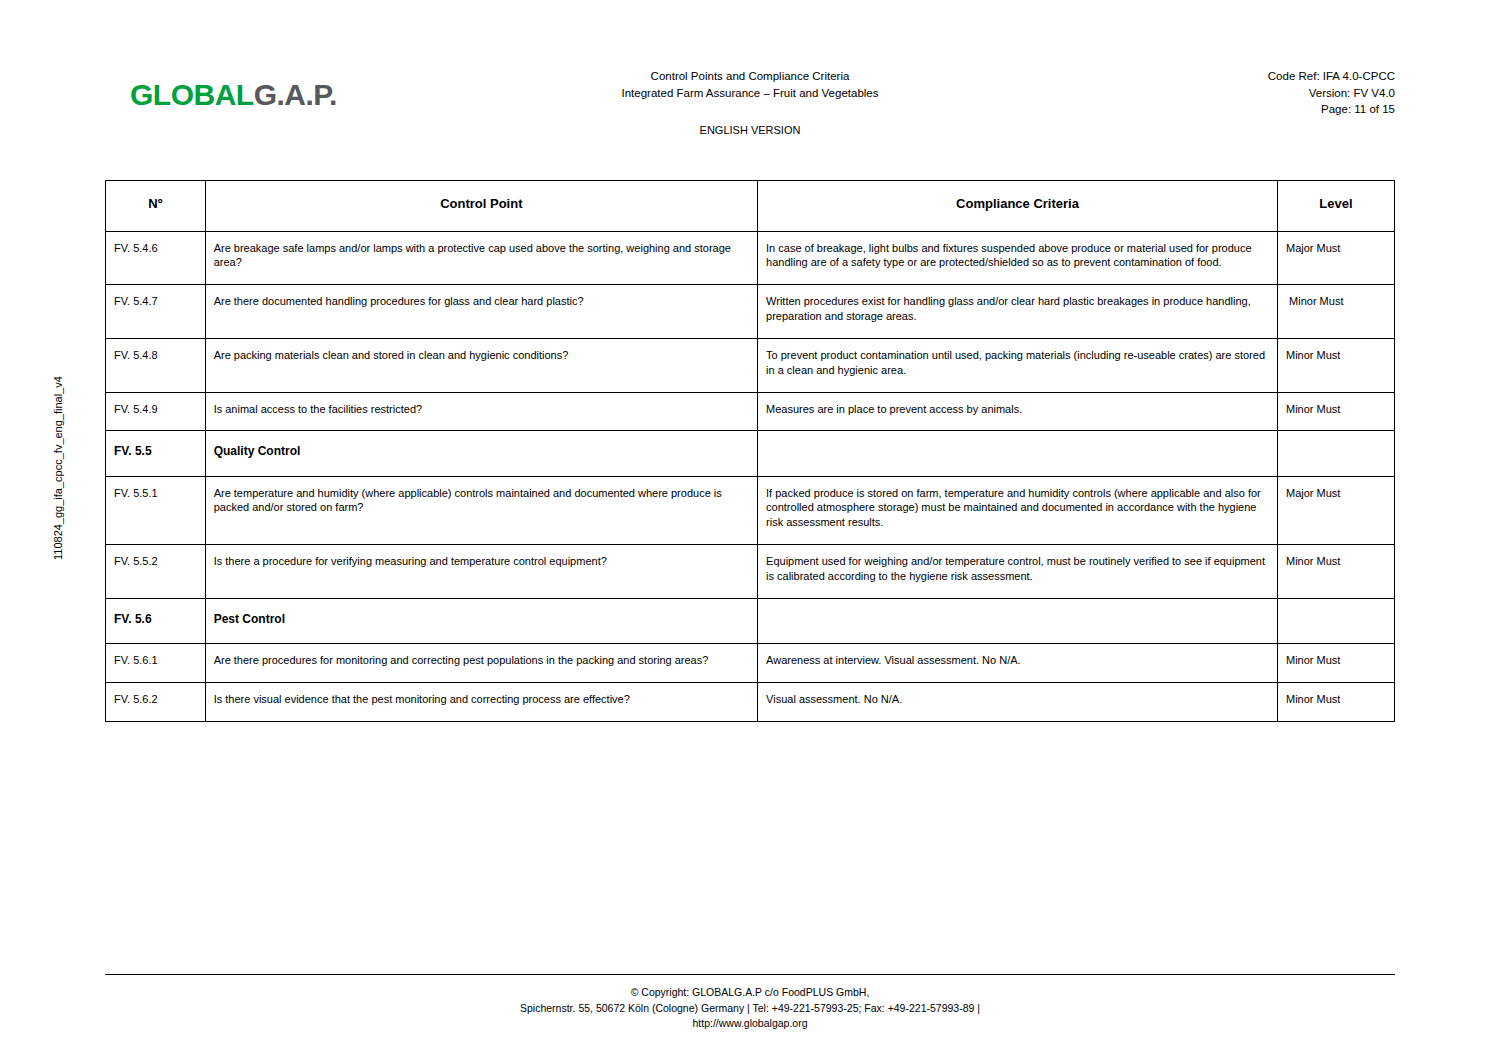GLOBAL G.A.P.
Control Points and Compliance Criteria
Integrated Farm Assurance – Fruit and Vegetables
ENGLISH VERSION
Code Ref: IFA 4.0-CPCC
Version: FV V4.0
Page: 11 of 15
110824_gg_ifa_cpcc_fv_eng_final_v4
| Nº | Control Point | Compliance Criteria | Level |
| --- | --- | --- | --- |
| FV. 5.4.6 | Are breakage safe lamps and/or lamps with a protective cap used above the sorting, weighing and storage area? | In case of breakage, light bulbs and fixtures suspended above produce or material used for produce handling are of a safety type or are protected/shielded so as to prevent contamination of food. | Major Must |
| FV. 5.4.7 | Are there documented handling procedures for glass and clear hard plastic? | Written procedures exist for handling glass and/or clear hard plastic breakages in produce handling, preparation and storage areas. | Minor Must |
| FV. 5.4.8 | Are packing materials clean and stored in clean and hygienic conditions? | To prevent product contamination until used, packing materials (including re-useable crates) are stored in a clean and hygienic area. | Minor Must |
| FV. 5.4.9 | Is animal access to the facilities restricted? | Measures are in place to prevent access by animals. | Minor Must |
| FV. 5.5 | Quality Control | | |
| FV. 5.5.1 | Are temperature and humidity (where applicable) controls maintained and documented where produce is packed and/or stored on farm? | If packed produce is stored on farm, temperature and humidity controls (where applicable and also for controlled atmosphere storage) must be maintained and documented in accordance with the hygiene risk assessment results. | Major Must |
| FV. 5.5.2 | Is there a procedure for verifying measuring and temperature control equipment? | Equipment used for weighing and/or temperature control, must be routinely verified to see if equipment is calibrated according to the hygiene risk assessment. | Minor Must |
| FV. 5.6 | Pest Control | | |
| FV. 5.6.1 | Are there procedures for monitoring and correcting pest populations in the packing and storing areas? | Awareness at interview. Visual assessment. No N/A. | Minor Must |
| FV. 5.6.2 | Is there visual evidence that the pest monitoring and correcting process are effective? | Visual assessment. No N/A. | Minor Must |
© Copyright: GLOBALG.A.P c/o FoodPLUS GmbH,
Spichernstr. 55, 50672 Köln (Cologne) Germany | Tel: +49-221-57993-25; Fax: +49-221-57993-89 |
http://www.globalgap.org